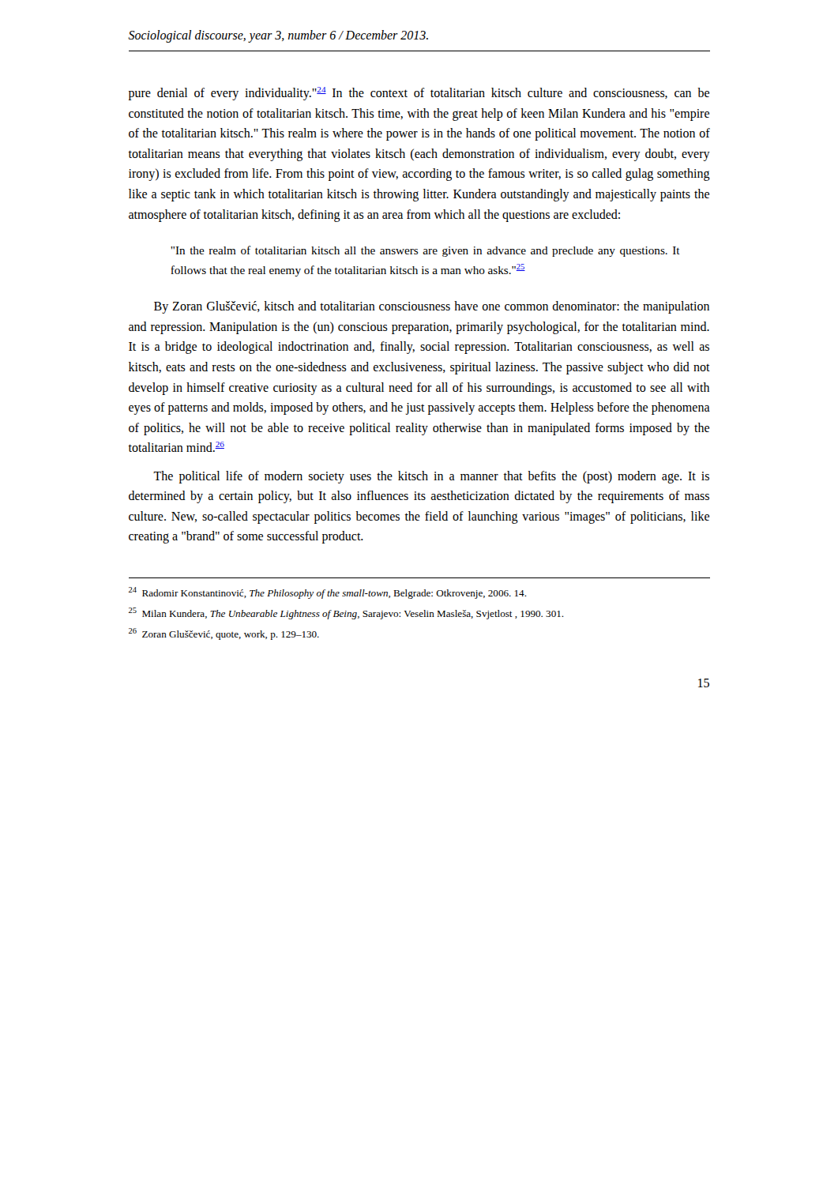Sociological discourse, year 3, number 6 / December 2013.
pure denial of every individuality."24 In the context of totalitarian kitsch culture and consciousness, can be constituted the notion of totalitarian kitsch. This time, with the great help of keen Milan Kundera and his "empire of the totalitarian kitsch." This realm is where the power is in the hands of one political movement. The notion of totalitarian means that everything that violates kitsch (each demonstration of individualism, every doubt, every irony) is excluded from life. From this point of view, according to the famous writer, is so called gulag something like a septic tank in which totalitarian kitsch is throwing litter. Kundera outstandingly and majestically paints the atmosphere of totalitarian kitsch, defining it as an area from which all the questions are excluded:
"In the realm of totalitarian kitsch all the answers are given in advance and preclude any questions. It follows that the real enemy of the totalitarian kitsch is a man who asks."25
By Zoran Gluščević, kitsch and totalitarian consciousness have one common denominator: the manipulation and repression. Manipulation is the (un) conscious preparation, primarily psychological, for the totalitarian mind. It is a bridge to ideological indoctrination and, finally, social repression. Totalitarian consciousness, as well as kitsch, eats and rests on the one-sidedness and exclusiveness, spiritual laziness. The passive subject who did not develop in himself creative curiosity as a cultural need for all of his surroundings, is accustomed to see all with eyes of patterns and molds, imposed by others, and he just passively accepts them. Helpless before the phenomena of politics, he will not be able to receive political reality otherwise than in manipulated forms imposed by the totalitarian mind.26
The political life of modern society uses the kitsch in a manner that befits the (post) modern age. It is determined by a certain policy, but It also influences its aestheticization dictated by the requirements of mass culture. New, so-called spectacular politics becomes the field of launching various "images" of politicians, like creating a "brand" of some successful product.
24 Radomir Konstantinović, The Philosophy of the small-town, Belgrade: Otkrovenje, 2006. 14.
25 Milan Kundera, The Unbearable Lightness of Being, Sarajevo: Veselin Masleša, Svjetlost , 1990. 301.
26 Zoran Gluščević, quote, work, p. 129–130.
15